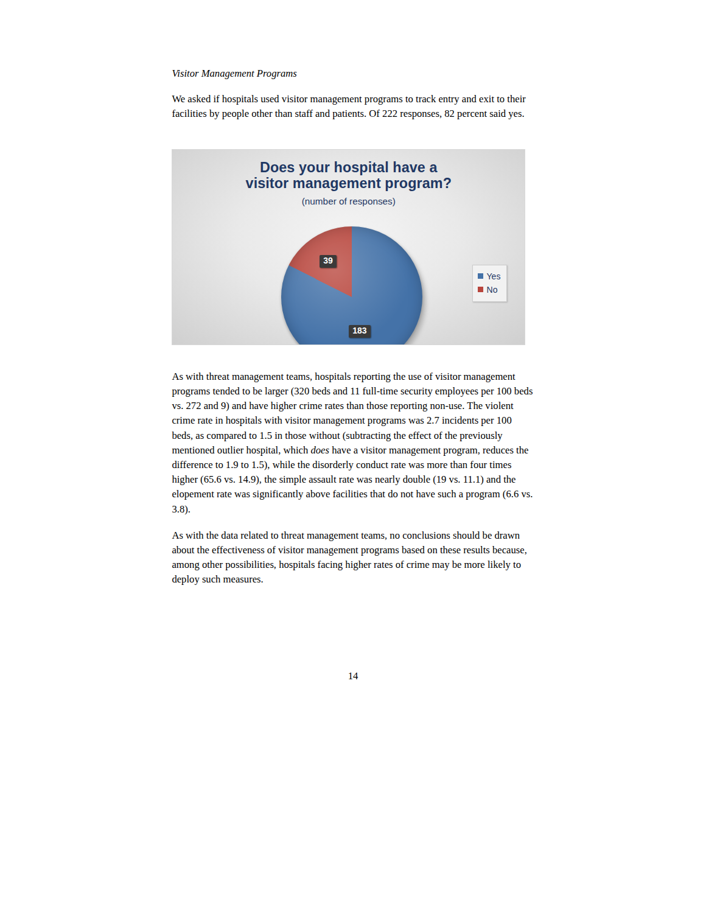Visitor Management Programs
We asked if hospitals used visitor management programs to track entry and exit to their facilities by people other than staff and patients. Of 222 responses, 82 percent said yes.
Does your hospital have a
visitor management program?
(number of responses)
39
183
Yes
No
As with threat management teams, hospitals reporting the use of visitor management programs tended to be larger (320 beds and 11 full-time security employees per 100 beds vs. 272 and 9) and have higher crime rates than those reporting non-use. The violent crime rate in hospitals with visitor management programs was 2.7 incidents per 100 beds, as compared to 1.5 in those without (subtracting the effect of the previously mentioned outlier hospital, which does have a visitor management program, reduces the difference to 1.9 to 1.5), while the disorderly conduct rate was more than four times higher (65.6 vs. 14.9), the simple assault rate was nearly double (19 vs. 11.1) and the elopement rate was significantly above facilities that do not have such a program (6.6 vs. 3.8).
As with the data related to threat management teams, no conclusions should be drawn about the effectiveness of visitor management programs based on these results because, among other possibilities, hospitals facing higher rates of crime may be more likely to deploy such measures.
14